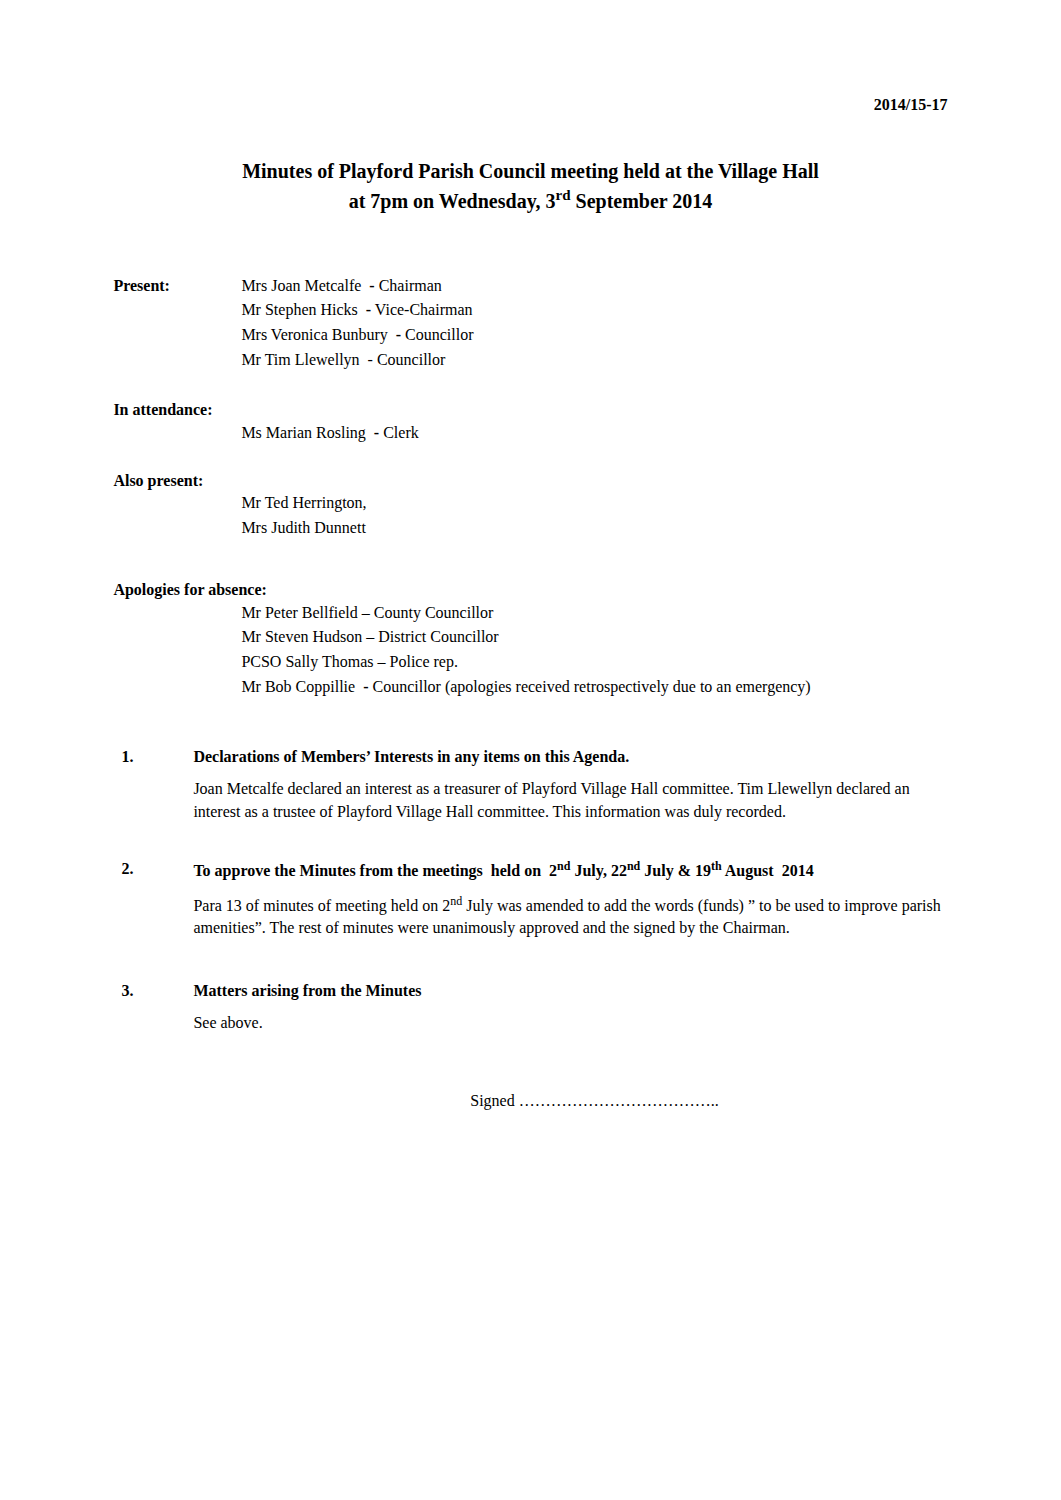2014/15-17
Minutes of Playford Parish Council meeting held at the Village Hall
at 7pm on Wednesday, 3rd September 2014
Present:
Mrs Joan Metcalfe - Chairman
Mr Stephen Hicks - Vice-Chairman
Mrs Veronica Bunbury - Councillor
Mr Tim Llewellyn - Councillor
In attendance:
Ms Marian Rosling - Clerk
Also present:
Mr Ted Herrington,
Mrs Judith Dunnett
Apologies for absence:
Mr Peter Bellfield – County Councillor
Mr Steven Hudson – District Councillor
PCSO Sally Thomas – Police rep.
Mr Bob Coppillie - Councillor (apologies received retrospectively due to an emergency)
1.
Declarations of Members’ Interests in any items on this Agenda.
Joan Metcalfe declared an interest as a treasurer of Playford Village Hall committee. Tim Llewellyn declared an interest as a trustee of Playford Village Hall committee. This information was duly recorded.
2.
To approve the Minutes from the meetings held on 2nd July, 22nd July & 19th August 2014
Para 13 of minutes of meeting held on 2nd July was amended to add the words (funds) ” to be used to improve parish amenities”. The rest of minutes were unanimously approved and the signed by the Chairman.
3.
Matters arising from the Minutes
See above.
Signed ………………………………..